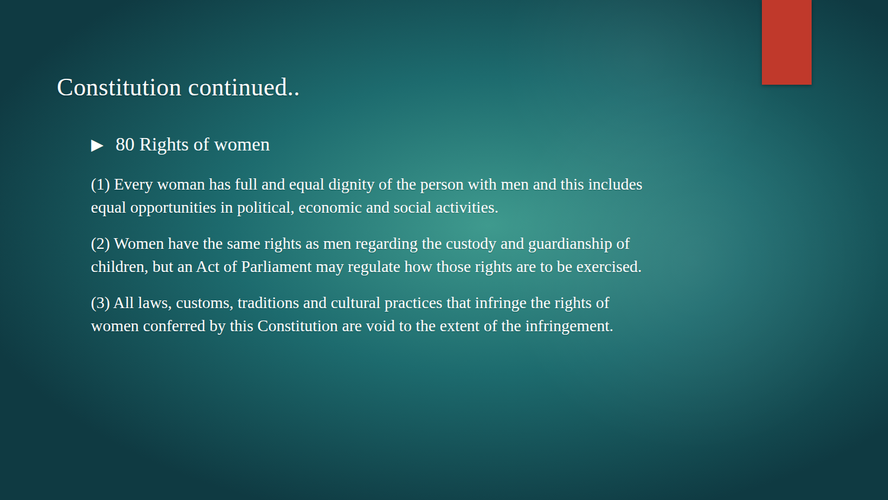Constitution continued..
80 Rights of women
(1) Every woman has full and equal dignity of the person with men and this includes equal opportunities in political, economic and social activities.
(2) Women have the same rights as men regarding the custody and guardianship of children, but an Act of Parliament may regulate how those rights are to be exercised.
(3) All laws, customs, traditions and cultural practices that infringe the rights of women conferred by this Constitution are void to the extent of the infringement.